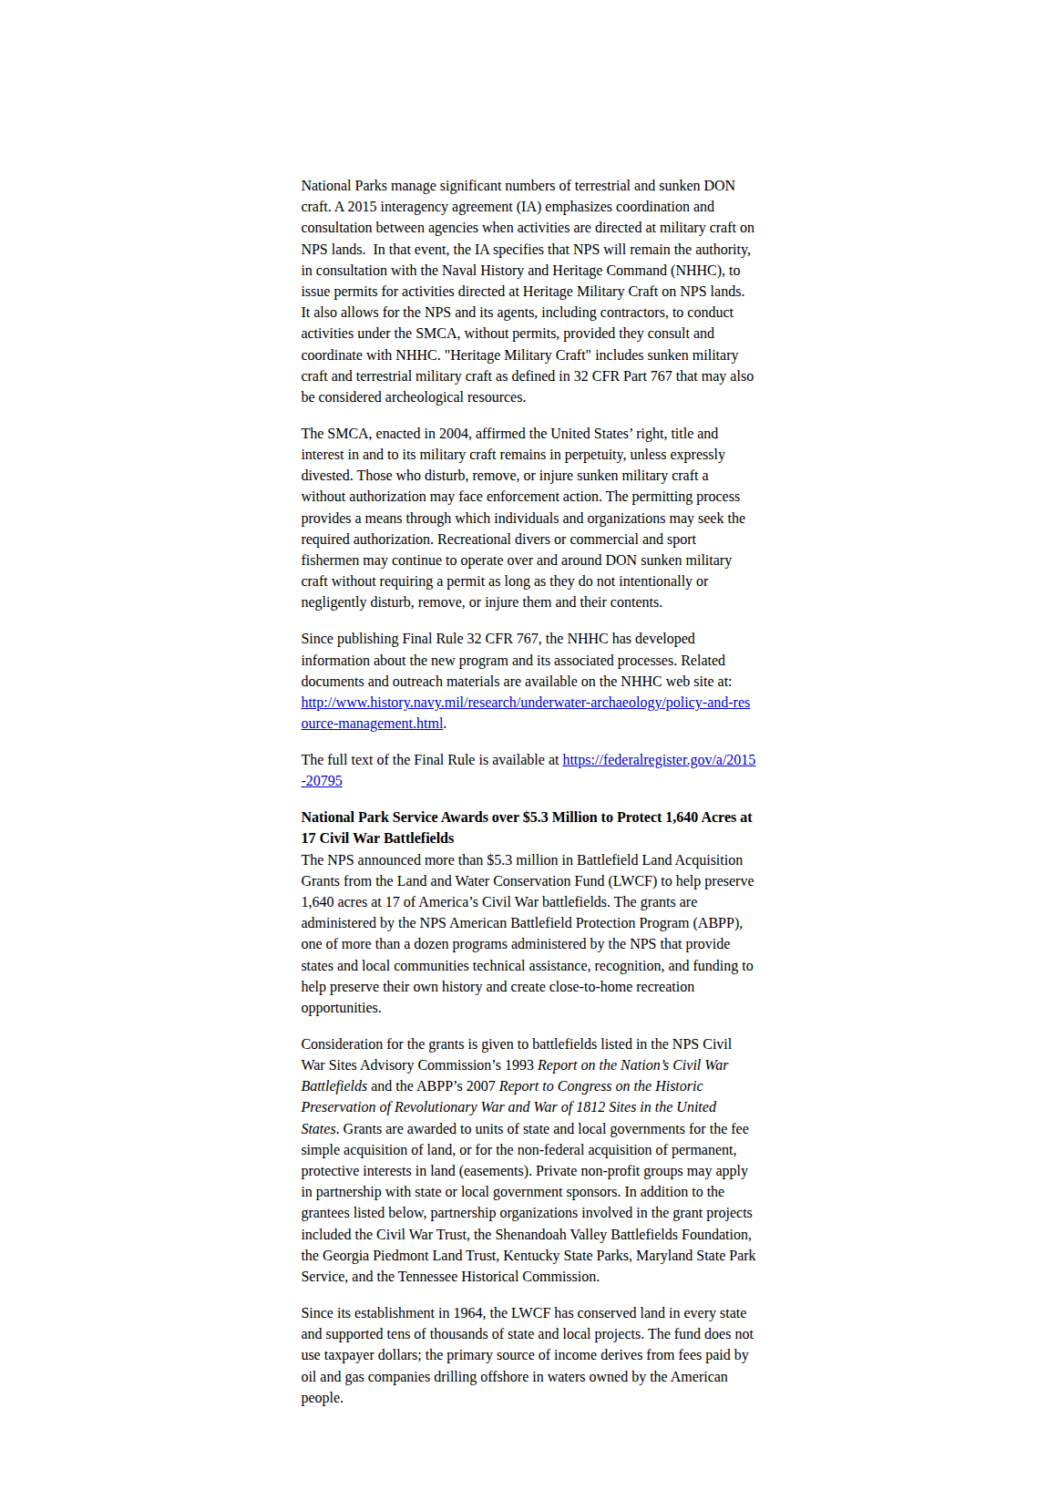National Parks manage significant numbers of terrestrial and sunken DON craft. A 2015 interagency agreement (IA) emphasizes coordination and consultation between agencies when activities are directed at military craft on NPS lands. In that event, the IA specifies that NPS will remain the authority, in consultation with the Naval History and Heritage Command (NHHC), to issue permits for activities directed at Heritage Military Craft on NPS lands. It also allows for the NPS and its agents, including contractors, to conduct activities under the SMCA, without permits, provided they consult and coordinate with NHHC. "Heritage Military Craft" includes sunken military craft and terrestrial military craft as defined in 32 CFR Part 767 that may also be considered archeological resources.
The SMCA, enacted in 2004, affirmed the United States’ right, title and interest in and to its military craft remains in perpetuity, unless expressly divested. Those who disturb, remove, or injure sunken military craft a without authorization may face enforcement action. The permitting process provides a means through which individuals and organizations may seek the required authorization. Recreational divers or commercial and sport fishermen may continue to operate over and around DON sunken military craft without requiring a permit as long as they do not intentionally or negligently disturb, remove, or injure them and their contents.
Since publishing Final Rule 32 CFR 767, the NHHC has developed information about the new program and its associated processes. Related documents and outreach materials are available on the NHHC web site at:
http://www.history.navy.mil/research/underwater-archaeology/policy-and-resource-management.html.
The full text of the Final Rule is available at https://federalregister.gov/a/2015-20795
National Park Service Awards over $5.3 Million to Protect 1,640 Acres at 17 Civil War Battlefields
The NPS announced more than $5.3 million in Battlefield Land Acquisition Grants from the Land and Water Conservation Fund (LWCF) to help preserve 1,640 acres at 17 of America’s Civil War battlefields. The grants are administered by the NPS American Battlefield Protection Program (ABPP), one of more than a dozen programs administered by the NPS that provide states and local communities technical assistance, recognition, and funding to help preserve their own history and create close-to-home recreation opportunities.
Consideration for the grants is given to battlefields listed in the NPS Civil War Sites Advisory Commission’s 1993 Report on the Nation’s Civil War Battlefields and the ABPP’s 2007 Report to Congress on the Historic Preservation of Revolutionary War and War of 1812 Sites in the United States. Grants are awarded to units of state and local governments for the fee simple acquisition of land, or for the non-federal acquisition of permanent, protective interests in land (easements). Private non-profit groups may apply in partnership with state or local government sponsors. In addition to the grantees listed below, partnership organizations involved in the grant projects included the Civil War Trust, the Shenandoah Valley Battlefields Foundation, the Georgia Piedmont Land Trust, Kentucky State Parks, Maryland State Park Service, and the Tennessee Historical Commission.
Since its establishment in 1964, the LWCF has conserved land in every state and supported tens of thousands of state and local projects. The fund does not use taxpayer dollars; the primary source of income derives from fees paid by oil and gas companies drilling offshore in waters owned by the American people.